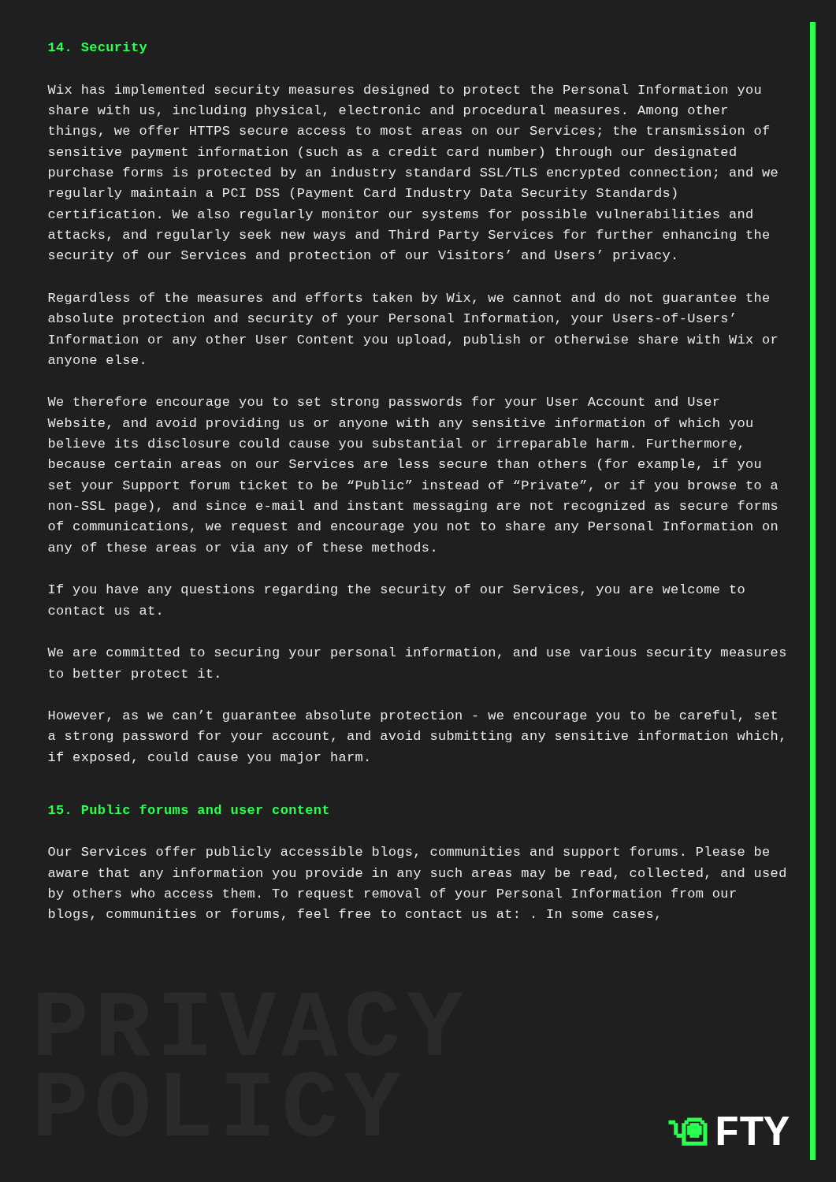PRIVACY
POLICY
14. Security
Wix has implemented security measures designed to protect the Personal Information you share with us, including physical, electronic and procedural measures. Among other things, we offer HTTPS secure access to most areas on our Services; the transmission of sensitive payment information (such as a credit card number) through our designated purchase forms is protected by an industry standard SSL/TLS encrypted connection; and we regularly maintain a PCI DSS (Payment Card Industry Data Security Standards) certification. We also regularly monitor our systems for possible vulnerabilities and attacks, and regularly seek new ways and Third Party Services for further enhancing the security of our Services and protection of our Visitors’ and Users’ privacy.
Regardless of the measures and efforts taken by Wix, we cannot and do not guarantee the absolute protection and security of your Personal Information, your Users-of-Users’ Information or any other User Content you upload, publish or otherwise share with Wix or anyone else.
We therefore encourage you to set strong passwords for your User Account and User Website, and avoid providing us or anyone with any sensitive information of which you believe its disclosure could cause you substantial or irreparable harm. Furthermore, because certain areas on our Services are less secure than others (for example, if you set your Support forum ticket to be “Public” instead of “Private”, or if you browse to a non-SSL page), and since e-mail and instant messaging are not recognized as secure forms of communications, we request and encourage you not to share any Personal Information on any of these areas or via any of these methods.
If you have any questions regarding the security of our Services, you are welcome to contact us at.
We are committed to securing your personal information, and use various security measures to better protect it.
However, as we can’t guarantee absolute protection - we encourage you to be careful, set a strong password for your account, and avoid submitting any sensitive information which, if exposed, could cause you major harm.
15. Public forums and user content
Our Services offer publicly accessible blogs, communities and support forums. Please be aware that any information you provide in any such areas may be read, collected, and used by others who access them. To request removal of your Personal Information from our blogs, communities or forums, feel free to contact us at: . In some cases,
🖲FTY